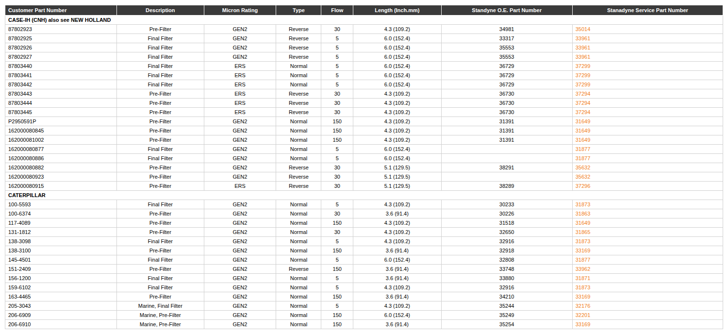| Customer Part Number | Description | Micron Rating | Type | Flow | Length (Inch.mm) | Standyne O.E. Part Number | Stanadyne Service Part Number |
| --- | --- | --- | --- | --- | --- | --- | --- |
| CASE-IH (CNH) also see NEW HOLLAND |
| 87802923 | Pre-Filter | GEN2 | Reverse | 30 | 4.3 (109.2) | 34981 | 35014 |
| 87802925 | Final Filter | GEN2 | Reverse | 5 | 6.0 (152.4) | 33317 | 33961 |
| 87802926 | Final Filter | GEN2 | Reverse | 5 | 6.0 (152.4) | 35553 | 33961 |
| 87802927 | Final Filter | GEN2 | Reverse | 5 | 6.0 (152.4) | 35553 | 33961 |
| 87803440 | Final Filter | ERS | Normal | 5 | 6.0 (152.4) | 36729 | 37299 |
| 87803441 | Final Filter | ERS | Normal | 5 | 6.0 (152.4) | 36729 | 37299 |
| 87803442 | Final Filter | ERS | Normal | 5 | 6.0 (152.4) | 36729 | 37299 |
| 87803443 | Pre-Filter | ERS | Reverse | 30 | 4.3 (109.2) | 36730 | 37294 |
| 87803444 | Pre-Filter | ERS | Reverse | 30 | 4.3 (109.2) | 36730 | 37294 |
| 87803445 | Pre-Filter | ERS | Reverse | 30 | 4.3 (109.2) | 36730 | 37294 |
| P2950591P | Pre-Filter | GEN2 | Normal | 150 | 4.3 (109.2) | 31391 | 31649 |
| 162000080845 | Pre-Filter | GEN2 | Normal | 150 | 4.3 (109.2) | 31391 | 31649 |
| 162000081002 | Pre-Filter | GEN2 | Normal | 150 | 4.3 (109.2) | 31391 | 31649 |
| 162000080877 | Final Filter | GEN2 | Normal | 5 | 6.0 (152.4) | | 31877 |
| 162000080886 | Final Filter | GEN2 | Normal | 5 | 6.0 (152.4) | | 31877 |
| 162000080882 | Pre-Filter | GEN2 | Reverse | 30 | 5.1 (129.5) | 38291 | 35632 |
| 162000080923 | Pre-Filter | GEN2 | Reverse | 30 | 5.1 (129.5) | | 35632 |
| 162000080915 | Pre-Filter | ERS | Reverse | 30 | 5.1 (129.5) | 38289 | 37296 |
| CATERPILLAR |
| 100-5593 | Final Filter | GEN2 | Normal | 5 | 4.3 (109.2) | 30233 | 31873 |
| 100-6374 | Pre-Filter | GEN2 | Normal | 30 | 3.6 (91.4) | 30226 | 31863 |
| 117-4089 | Pre-Filter | GEN2 | Normal | 150 | 4.3 (109.2) | 31518 | 31649 |
| 131-1812 | Pre-Filter | GEN2 | Normal | 30 | 4.3 (109.2) | 32650 | 31865 |
| 138-3098 | Final Filter | GEN2 | Normal | 5 | 4.3 (109.2) | 32916 | 31873 |
| 138-3100 | Pre-Filter | GEN2 | Normal | 150 | 3.6 (91.4) | 32918 | 33169 |
| 145-4501 | Final Filter | GEN2 | Normal | 5 | 6.0 (152.4) | 32808 | 31877 |
| 151-2409 | Pre-Filter | GEN2 | Reverse | 150 | 3.6 (91.4) | 33748 | 33962 |
| 156-1200 | Final Filter | GEN2 | Normal | 5 | 3.6 (91.4) | 33880 | 31871 |
| 159-6102 | Final Filter | GEN2 | Normal | 5 | 4.3 (109.2) | 32916 | 31873 |
| 163-4465 | Pre-Filter | GEN2 | Normal | 150 | 3.6 (91.4) | 34210 | 33169 |
| 205-3043 | Marine, Final Filter | GEN2 | Normal | 5 | 4.3 (109.2) | 35244 | 32176 |
| 206-6909 | Marine, Pre-Filter | GEN2 | Normal | 150 | 6.0 (152.4) | 35249 | 32201 |
| 206-6910 | Marine, Pre-Filter | GEN2 | Normal | 150 | 3.6 (91.4) | 35254 | 33169 |